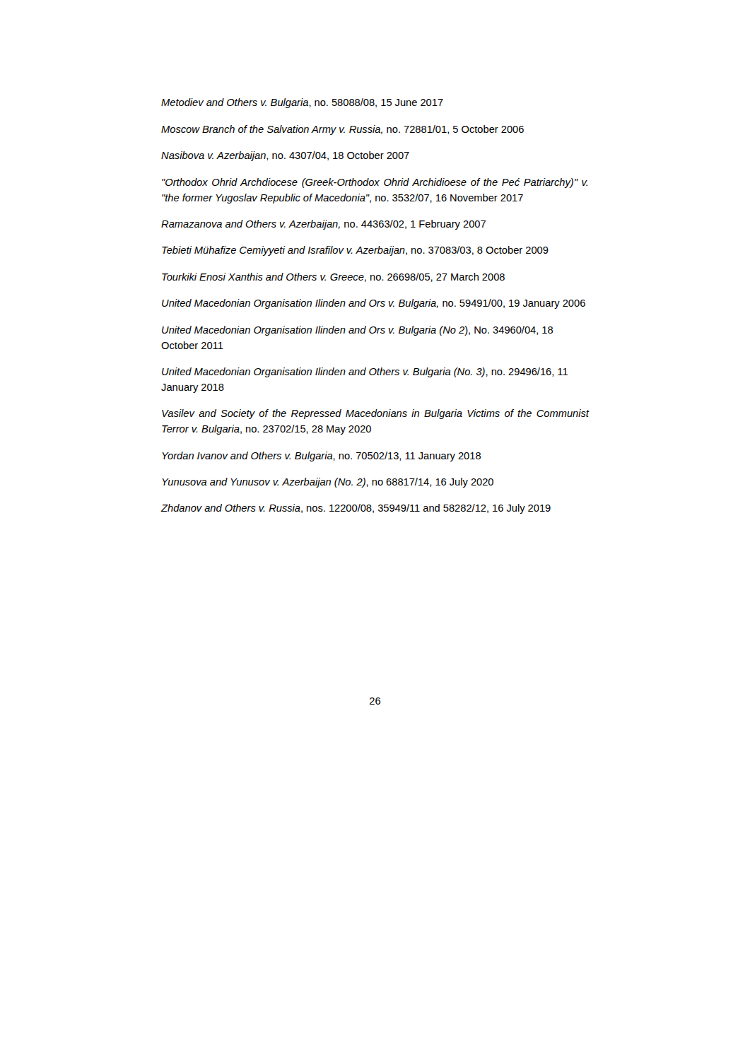Metodiev and Others v. Bulgaria, no. 58088/08, 15 June 2017
Moscow Branch of the Salvation Army v. Russia, no. 72881/01, 5 October 2006
Nasibova v. Azerbaijan, no. 4307/04, 18 October 2007
"Orthodox Ohrid Archdiocese (Greek-Orthodox Ohrid Archidioese of the Peć Patriarchy)" v. "the former Yugoslav Republic of Macedonia", no. 3532/07, 16 November 2017
Ramazanova and Others v. Azerbaijan, no. 44363/02, 1 February 2007
Tebieti Mühafize Cemiyyeti and Israfilov v. Azerbaijan, no. 37083/03, 8 October 2009
Tourkiki Enosi Xanthis and Others v. Greece, no. 26698/05, 27 March 2008
United Macedonian Organisation Ilinden and Ors v. Bulgaria, no. 59491/00, 19 January 2006
United Macedonian Organisation Ilinden and Ors v. Bulgaria (No 2), No. 34960/04, 18 October 2011
United Macedonian Organisation Ilinden and Others v. Bulgaria (No. 3), no. 29496/16, 11 January 2018
Vasilev and Society of the Repressed Macedonians in Bulgaria Victims of the Communist Terror v. Bulgaria, no. 23702/15, 28 May 2020
Yordan Ivanov and Others v. Bulgaria, no. 70502/13, 11 January 2018
Yunusova and Yunusov v. Azerbaijan (No. 2), no 68817/14, 16 July 2020
Zhdanov and Others v. Russia, nos. 12200/08, 35949/11 and 58282/12, 16 July 2019
26